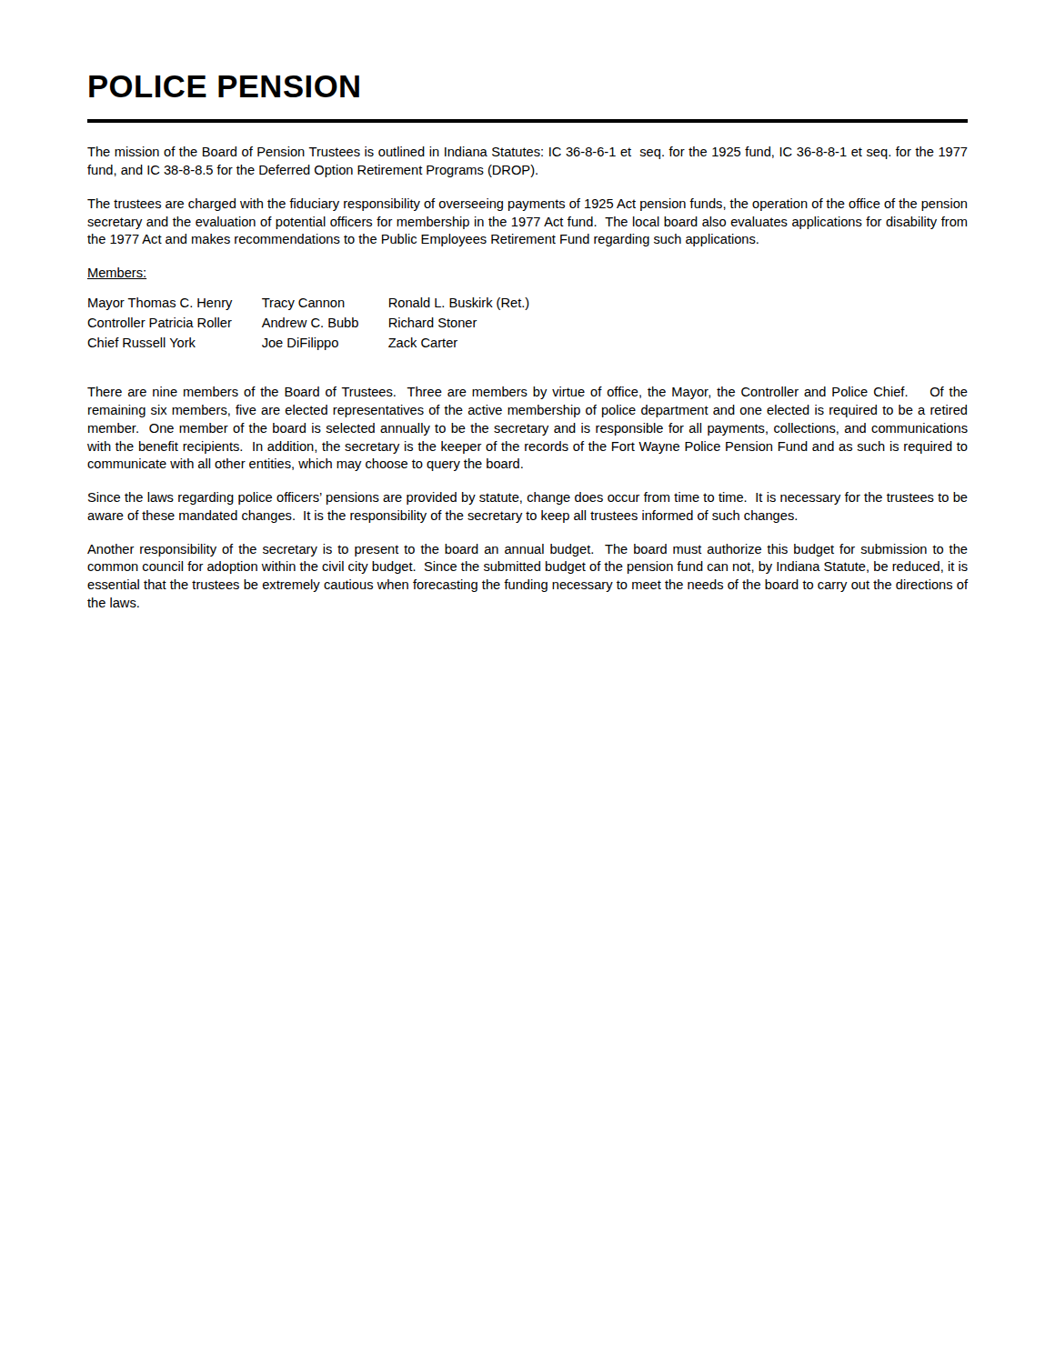POLICE PENSION
The mission of the Board of Pension Trustees is outlined in Indiana Statutes: IC 36-8-6-1 et seq. for the 1925 fund, IC 36-8-8-1 et seq. for the 1977 fund, and IC 38-8-8.5 for the Deferred Option Retirement Programs (DROP).
The trustees are charged with the fiduciary responsibility of overseeing payments of 1925 Act pension funds, the operation of the office of the pension secretary and the evaluation of potential officers for membership in the 1977 Act fund. The local board also evaluates applications for disability from the 1977 Act and makes recommendations to the Public Employees Retirement Fund regarding such applications.
Members:
| Mayor Thomas C. Henry | Tracy Cannon | Ronald L. Buskirk (Ret.) |
| Controller Patricia Roller | Andrew C. Bubb | Richard Stoner |
| Chief Russell York | Joe DiFilippo | Zack Carter |
There are nine members of the Board of Trustees. Three are members by virtue of office, the Mayor, the Controller and Police Chief. Of the remaining six members, five are elected representatives of the active membership of police department and one elected is required to be a retired member. One member of the board is selected annually to be the secretary and is responsible for all payments, collections, and communications with the benefit recipients. In addition, the secretary is the keeper of the records of the Fort Wayne Police Pension Fund and as such is required to communicate with all other entities, which may choose to query the board.
Since the laws regarding police officers’ pensions are provided by statute, change does occur from time to time. It is necessary for the trustees to be aware of these mandated changes. It is the responsibility of the secretary to keep all trustees informed of such changes.
Another responsibility of the secretary is to present to the board an annual budget. The board must authorize this budget for submission to the common council for adoption within the civil city budget. Since the submitted budget of the pension fund can not, by Indiana Statute, be reduced, it is essential that the trustees be extremely cautious when forecasting the funding necessary to meet the needs of the board to carry out the directions of the laws.